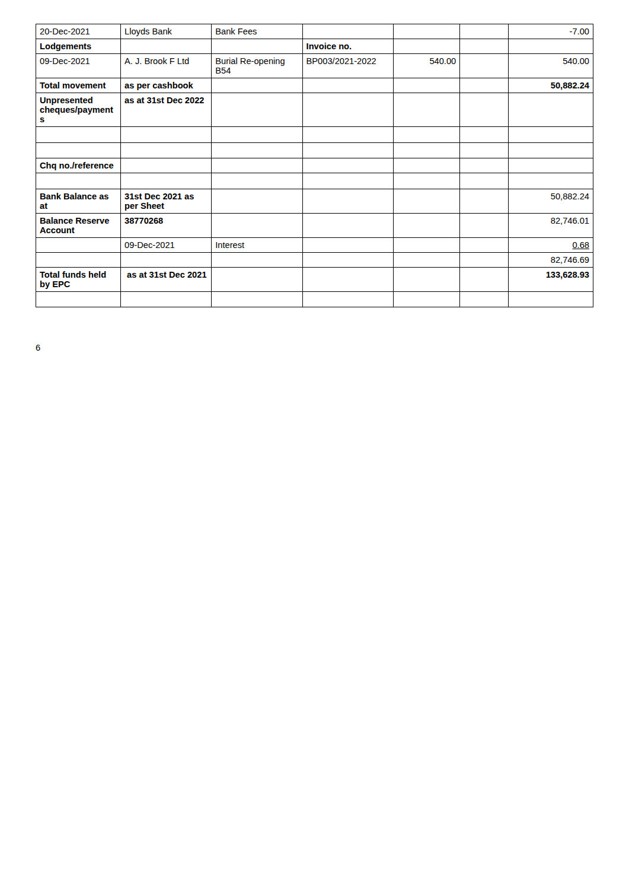| 20-Dec-2021 | Lloyds Bank | Bank Fees | | | | -7.00 |
| Lodgements | | | Invoice no. | | | |
| 09-Dec-2021 | A. J. Brook F Ltd | Burial Re-opening B54 | BP003/2021-2022 | 540.00 | | 540.00 |
| Total movement | as per cashbook | | | | | 50,882.24 |
| Unpresented cheques/payments | as at 31st Dec 2022 | | | | | |
| Chq no./reference | | | | | | |
| Bank Balance as at | 31st Dec 2021 as per Sheet | | | | | 50,882.24 |
| Balance Reserve Account | 38770268 | | | | | 82,746.01 |
| | 09-Dec-2021 | Interest | | | | 0.68 |
| | | | | | | 82,746.69 |
| Total funds held by EPC | as at 31st Dec 2021 | | | | | 133,628.93 |
6